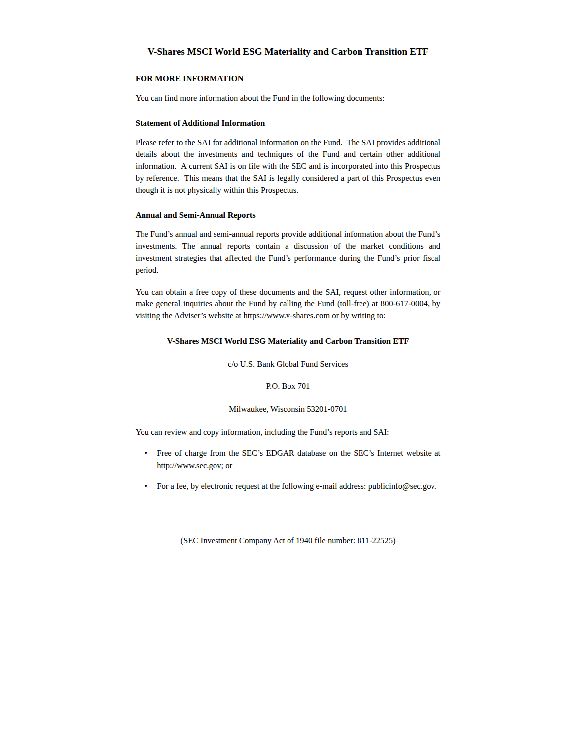V-Shares MSCI World ESG Materiality and Carbon Transition ETF
FOR MORE INFORMATION
You can find more information about the Fund in the following documents:
Statement of Additional Information
Please refer to the SAI for additional information on the Fund. The SAI provides additional details about the investments and techniques of the Fund and certain other additional information. A current SAI is on file with the SEC and is incorporated into this Prospectus by reference. This means that the SAI is legally considered a part of this Prospectus even though it is not physically within this Prospectus.
Annual and Semi-Annual Reports
The Fund’s annual and semi-annual reports provide additional information about the Fund’s investments. The annual reports contain a discussion of the market conditions and investment strategies that affected the Fund’s performance during the Fund’s prior fiscal period.
You can obtain a free copy of these documents and the SAI, request other information, or make general inquiries about the Fund by calling the Fund (toll-free) at 800-617-0004, by visiting the Adviser’s website at https://www.v-shares.com or by writing to:
V-Shares MSCI World ESG Materiality and Carbon Transition ETF
c/o U.S. Bank Global Fund Services
P.O. Box 701
Milwaukee, Wisconsin 53201-0701
You can review and copy information, including the Fund’s reports and SAI:
Free of charge from the SEC’s EDGAR database on the SEC’s Internet website at http://www.sec.gov; or
For a fee, by electronic request at the following e-mail address: publicinfo@sec.gov.
(SEC Investment Company Act of 1940 file number: 811-22525)